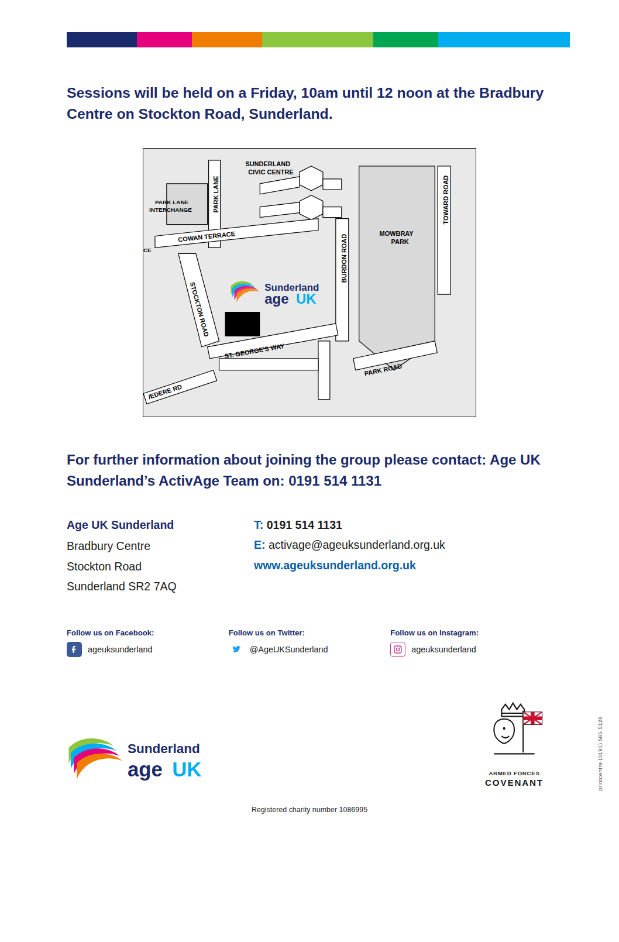Sessions will be held on a Friday, 10am until 12 noon at the Bradbury Centre on Stockton Road, Sunderland.
MOWBRAY PARK PARK LANE INTERCHANGE PARK LANE SUNDERLAND CIVIC CENTRE COWAN TERRACE CE BURDON ROAD TOWARD ROAD STOCKTON ROAD ST. GEORGE'S WAY PARK ROAD /EDERE RD Sunderland age UK
For further information about joining the group please contact: Age UK Sunderland’s ActivAge Team on: 0191 514 1131
Age UK Sunderland
Bradbury Centre
Stockton Road
Sunderland SR2 7AQ
T: 0191 514 1131
E: activage@ageuksunderland.org.uk
www.ageuksunderland.org.uk
Follow us on Facebook:
ageuksunderland
Follow us on Twitter:
@AgeUKSunderland
Follow us on Instagram:
ageuksunderland
Sunderland age UK
ARMED FORCES COVENANT
printcentre (0191) 565 5126
Registered charity number 1086995